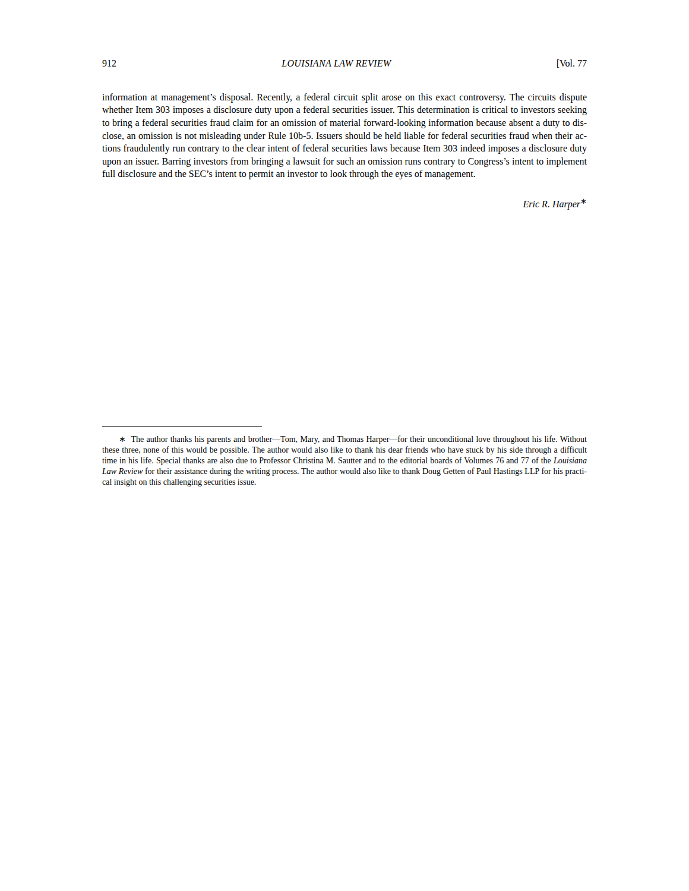912 LOUISIANA LAW REVIEW [Vol. 77
information at management’s disposal. Recently, a federal circuit split arose on this exact controversy. The circuits dispute whether Item 303 imposes a disclosure duty upon a federal securities issuer. This determination is critical to investors seeking to bring a federal securities fraud claim for an omission of material forward-looking information because absent a duty to disclose, an omission is not misleading under Rule 10b-5. Issuers should be held liable for federal securities fraud when their actions fraudulently run contrary to the clear intent of federal securities laws because Item 303 indeed imposes a disclosure duty upon an issuer. Barring investors from bringing a lawsuit for such an omission runs contrary to Congress’s intent to implement full disclosure and the SEC’s intent to permit an investor to look through the eyes of management.
Eric R. Harper∗
∗The author thanks his parents and brother—Tom, Mary, and Thomas Harper—for their unconditional love throughout his life. Without these three, none of this would be possible. The author would also like to thank his dear friends who have stuck by his side through a difficult time in his life. Special thanks are also due to Professor Christina M. Sautter and to the editorial boards of Volumes 76 and 77 of the Louisiana Law Review for their assistance during the writing process. The author would also like to thank Doug Getten of Paul Hastings LLP for his practical insight on this challenging securities issue.